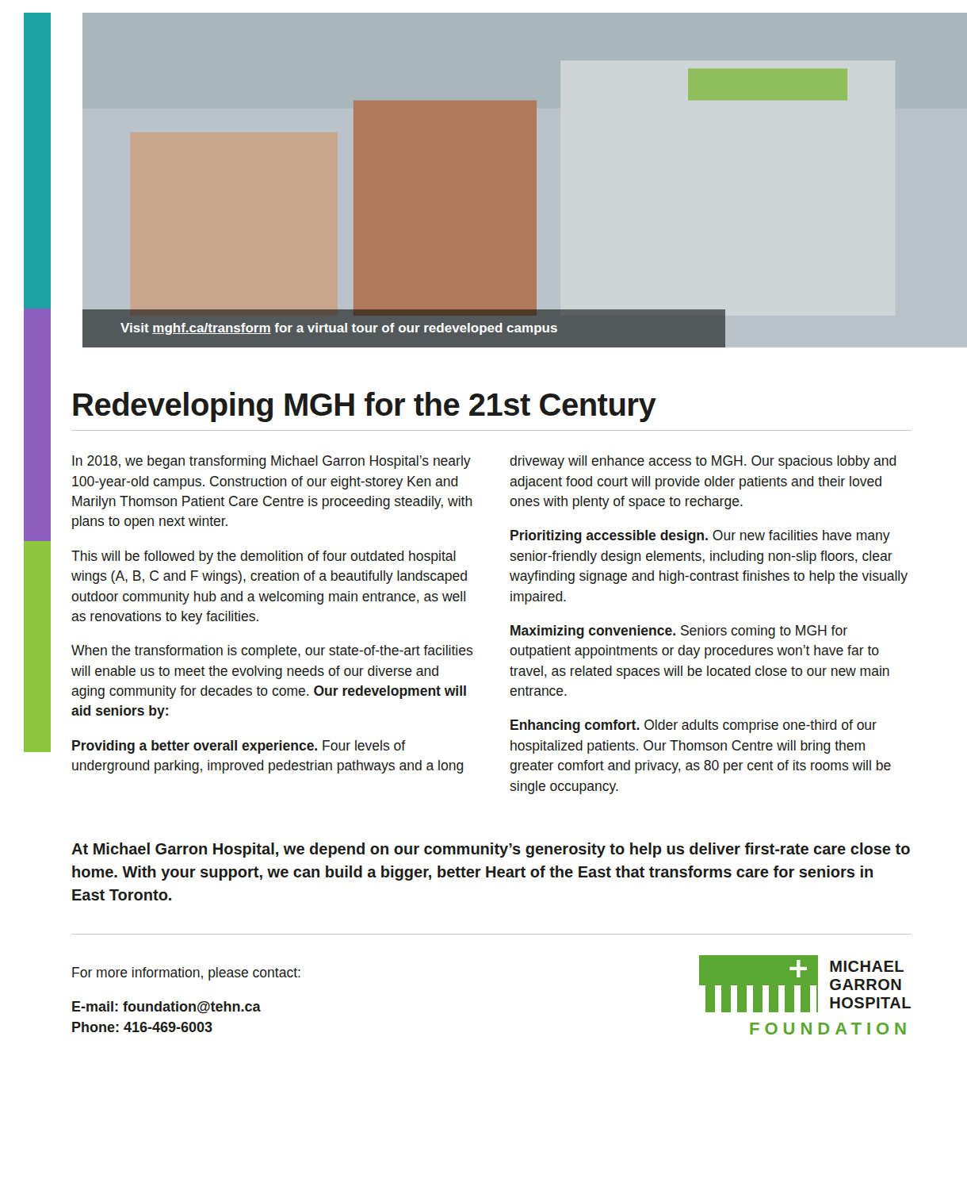Visit mghf.ca/transform for a virtual tour of our redeveloped campus
Redeveloping MGH for the 21st Century
In 2018, we began transforming Michael Garron Hospital’s nearly 100-year-old campus. Construction of our eight-storey Ken and Marilyn Thomson Patient Care Centre is proceeding steadily, with plans to open next winter.
This will be followed by the demolition of four outdated hospital wings (A, B, C and F wings), creation of a beautifully landscaped outdoor community hub and a welcoming main entrance, as well as renovations to key facilities.
When the transformation is complete, our state-of-the-art facilities will enable us to meet the evolving needs of our diverse and aging community for decades to come. Our redevelopment will aid seniors by:
Providing a better overall experience. Four levels of underground parking, improved pedestrian pathways and a long
driveway will enhance access to MGH. Our spacious lobby and adjacent food court will provide older patients and their loved ones with plenty of space to recharge.
Prioritizing accessible design. Our new facilities have many senior-friendly design elements, including non-slip floors, clear wayfinding signage and high-contrast finishes to help the visually impaired.
Maximizing convenience. Seniors coming to MGH for outpatient appointments or day procedures won’t have far to travel, as related spaces will be located close to our new main entrance.
Enhancing comfort. Older adults comprise one-third of our hospitalized patients. Our Thomson Centre will bring them greater comfort and privacy, as 80 per cent of its rooms will be single occupancy.
At Michael Garron Hospital, we depend on our community’s generosity to help us deliver first-rate care close to home. With your support, we can build a bigger, better Heart of the East that transforms care for seniors in East Toronto.
For more information, please contact:
E-mail: foundation@tehn.ca
Phone: 416-469-6003
MICHAEL
GARRON
HOSPITAL
FOUNDATION